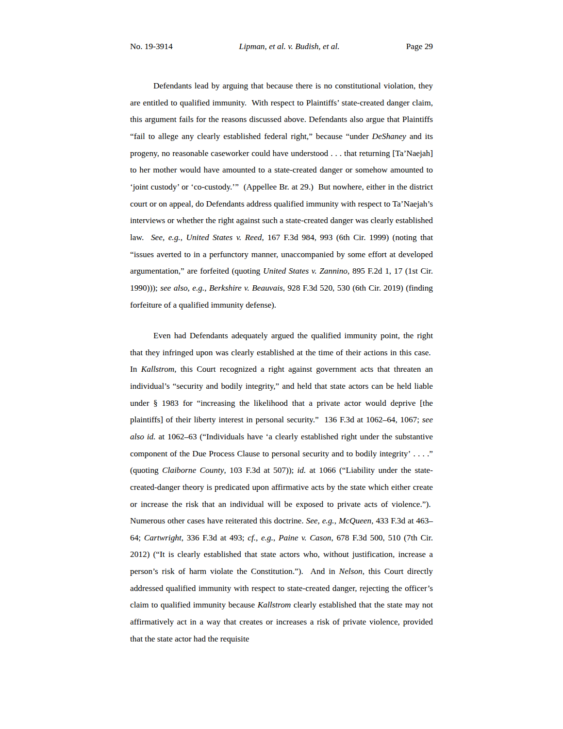No. 19-3914 Lipman, et al. v. Budish, et al. Page 29
Defendants lead by arguing that because there is no constitutional violation, they are entitled to qualified immunity. With respect to Plaintiffs’ state-created danger claim, this argument fails for the reasons discussed above. Defendants also argue that Plaintiffs “fail to allege any clearly established federal right,” because “under DeShaney and its progeny, no reasonable caseworker could have understood . . . that returning [Ta’Naejah] to her mother would have amounted to a state-created danger or somehow amounted to ‘joint custody’ or ‘co-custody.’” (Appellee Br. at 29.) But nowhere, either in the district court or on appeal, do Defendants address qualified immunity with respect to Ta’Naejah’s interviews or whether the right against such a state-created danger was clearly established law. See, e.g., United States v. Reed, 167 F.3d 984, 993 (6th Cir. 1999) (noting that “issues averted to in a perfunctory manner, unaccompanied by some effort at developed argumentation,” are forfeited (quoting United States v. Zannino, 895 F.2d 1, 17 (1st Cir. 1990))); see also, e.g., Berkshire v. Beauvais, 928 F.3d 520, 530 (6th Cir. 2019) (finding forfeiture of a qualified immunity defense).
Even had Defendants adequately argued the qualified immunity point, the right that they infringed upon was clearly established at the time of their actions in this case. In Kallstrom, this Court recognized a right against government acts that threaten an individual’s “security and bodily integrity,” and held that state actors can be held liable under § 1983 for “increasing the likelihood that a private actor would deprive [the plaintiffs] of their liberty interest in personal security.” 136 F.3d at 1062–64, 1067; see also id. at 1062–63 (“Individuals have ‘a clearly established right under the substantive component of the Due Process Clause to personal security and to bodily integrity’ . . . .” (quoting Claiborne County, 103 F.3d at 507)); id. at 1066 (“Liability under the state-created-danger theory is predicated upon affirmative acts by the state which either create or increase the risk that an individual will be exposed to private acts of violence.”). Numerous other cases have reiterated this doctrine. See, e.g., McQueen, 433 F.3d at 463–64; Cartwright, 336 F.3d at 493; cf., e.g., Paine v. Cason, 678 F.3d 500, 510 (7th Cir. 2012) (“It is clearly established that state actors who, without justification, increase a person’s risk of harm violate the Constitution.”). And in Nelson, this Court directly addressed qualified immunity with respect to state-created danger, rejecting the officer’s claim to qualified immunity because Kallstrom clearly established that the state may not affirmatively act in a way that creates or increases a risk of private violence, provided that the state actor had the requisite